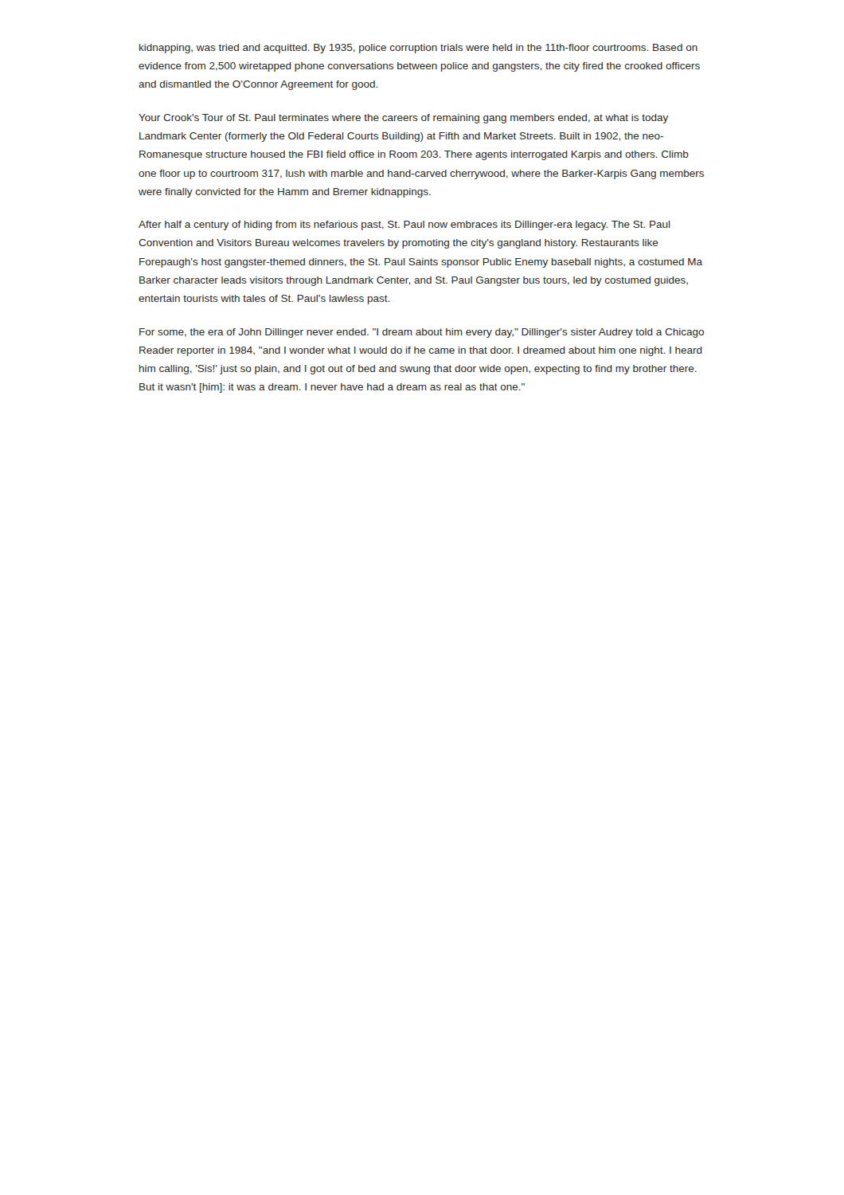kidnapping, was tried and acquitted. By 1935, police corruption trials were held in the 11th-floor courtrooms. Based on evidence from 2,500 wiretapped phone conversations between police and gangsters, the city fired the crooked officers and dismantled the O'Connor Agreement for good.
Your Crook's Tour of St. Paul terminates where the careers of remaining gang members ended, at what is today Landmark Center (formerly the Old Federal Courts Building) at Fifth and Market Streets. Built in 1902, the neo-Romanesque structure housed the FBI field office in Room 203. There agents interrogated Karpis and others. Climb one floor up to courtroom 317, lush with marble and hand-carved cherrywood, where the Barker-Karpis Gang members were finally convicted for the Hamm and Bremer kidnappings.
After half a century of hiding from its nefarious past, St. Paul now embraces its Dillinger-era legacy. The St. Paul Convention and Visitors Bureau welcomes travelers by promoting the city's gangland history. Restaurants like Forepaugh's host gangster-themed dinners, the St. Paul Saints sponsor Public Enemy baseball nights, a costumed Ma Barker character leads visitors through Landmark Center, and St. Paul Gangster bus tours, led by costumed guides, entertain tourists with tales of St. Paul's lawless past.
For some, the era of John Dillinger never ended. "I dream about him every day," Dillinger's sister Audrey told a Chicago Reader reporter in 1984, "and I wonder what I would do if he came in that door. I dreamed about him one night. I heard him calling, 'Sis!' just so plain, and I got out of bed and swung that door wide open, expecting to find my brother there. But it wasn't [him]: it was a dream. I never have had a dream as real as that one."